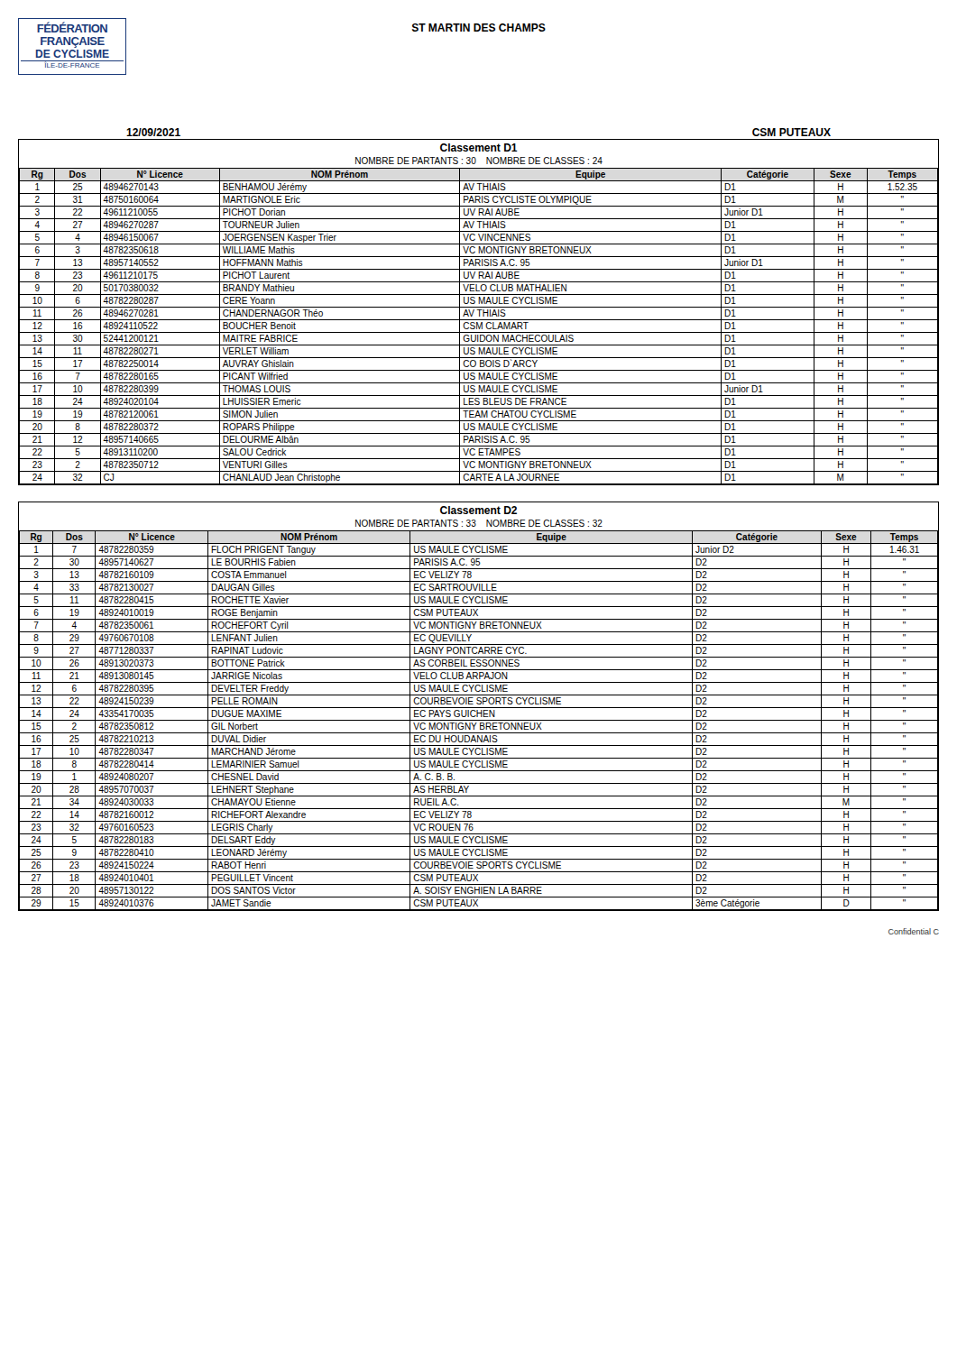FÉDÉRATION
FRANÇAISE
DE CYCLISME
ÎLE-DE-FRANCE
ST MARTIN DES CHAMPS
12/09/2021
CSM PUTEAUX
Classement D1
NOMBRE DE PARTANTS : 30 NOMBRE DE CLASSES : 24
| Rg | Dos | N° Licence | NOM Prénom | Equipe | Catégorie | Sexe | Temps |
| --- | --- | --- | --- | --- | --- | --- | --- |
| 1 | 25 | 48946270143 | BENHAMOU Jérémy | AV THIAIS | D1 | H | 1.52.35 |
| 2 | 31 | 48750160064 | MARTIGNOLE Eric | PARIS CYCLISTE OLYMPIQUE | D1 | M | " |
| 3 | 22 | 49611210055 | PICHOT Dorian | UV RAI AUBE | Junior D1 | H | " |
| 4 | 27 | 48946270287 | TOURNEUR Julien | AV THIAIS | D1 | H | " |
| 5 | 4 | 48946150067 | JOERGENSEN Kasper Trier | VC VINCENNES | D1 | H | " |
| 6 | 3 | 48782350618 | WILLIAME Mathis | VC MONTIGNY BRETONNEUX | D1 | H | " |
| 7 | 13 | 48957140552 | HOFFMANN Mathis | PARISIS A.C. 95 | Junior D1 | H | " |
| 8 | 23 | 49611210175 | PICHOT Laurent | UV RAI AUBE | D1 | H | " |
| 9 | 20 | 50170380032 | BRANDY Mathieu | VELO CLUB MATHALIEN | D1 | H | " |
| 10 | 6 | 48782280287 | CERE Yoann | US MAULE CYCLISME | D1 | H | " |
| 11 | 26 | 48946270281 | CHANDERNAGOR Théo | AV THIAIS | D1 | H | " |
| 12 | 16 | 48924110522 | BOUCHER Benoit | CSM CLAMART | D1 | H | " |
| 13 | 30 | 52441200121 | MAITRE FABRICE | GUIDON MACHECOULAIS | D1 | H | " |
| 14 | 11 | 48782280271 | VERLET William | US MAULE CYCLISME | D1 | H | " |
| 15 | 17 | 48782250014 | AUVRAY Ghislain | CO BOIS D`ARCY | D1 | H | " |
| 16 | 7 | 48782280165 | PICANT Wilfried | US MAULE CYCLISME | D1 | H | " |
| 17 | 10 | 48782280399 | THOMAS LOUIS | US MAULE CYCLISME | Junior D1 | H | " |
| 18 | 24 | 48924020104 | LHUISSIER Emeric | LES BLEUS DE FRANCE | D1 | H | " |
| 19 | 19 | 48782120061 | SIMON Julien | TEAM CHATOU CYCLISME | D1 | H | " |
| 20 | 8 | 48782280372 | ROPARS Philippe | US MAULE CYCLISME | D1 | H | " |
| 21 | 12 | 48957140665 | DELOURME Albân | PARISIS A.C. 95 | D1 | H | " |
| 22 | 5 | 48913110200 | SALOU Cedrick | VC ETAMPES | D1 | H | " |
| 23 | 2 | 48782350712 | VENTURI Gilles | VC MONTIGNY BRETONNEUX | D1 | H | " |
| 24 | 32 | CJ | CHANLAUD Jean Christophe | CARTE A LA JOURNEE | D1 | M | " |
Classement D2
NOMBRE DE PARTANTS : 33 NOMBRE DE CLASSES : 32
| Rg | Dos | N° Licence | NOM Prénom | Equipe | Catégorie | Sexe | Temps |
| --- | --- | --- | --- | --- | --- | --- | --- |
| 1 | 7 | 48782280359 | FLOCH PRIGENT Tanguy | US MAULE CYCLISME | Junior D2 | H | 1.46.31 |
| 2 | 30 | 48957140627 | LE BOURHIS Fabien | PARISIS A.C. 95 | D2 | H | " |
| 3 | 13 | 48782160109 | COSTA Emmanuel | EC VELIZY 78 | D2 | H | " |
| 4 | 33 | 48782130027 | DAUGAN Gilles | EC SARTROUVILLE | D2 | H | " |
| 5 | 11 | 48782280415 | ROCHETTE Xavier | US MAULE CYCLISME | D2 | H | " |
| 6 | 19 | 48924010019 | ROGE Benjamin | CSM PUTEAUX | D2 | H | " |
| 7 | 4 | 48782350061 | ROCHEFORT Cyril | VC MONTIGNY BRETONNEUX | D2 | H | " |
| 8 | 29 | 49760670108 | LENFANT Julien | EC QUEVILLY | D2 | H | " |
| 9 | 27 | 48771280337 | RAPINAT Ludovic | LAGNY PONTCARRE CYC. | D2 | H | " |
| 10 | 26 | 48913020373 | BOTTONE Patrick | AS CORBEIL ESSONNES | D2 | H | " |
| 11 | 21 | 48913080145 | JARRIGE Nicolas | VELO CLUB ARPAJON | D2 | H | " |
| 12 | 6 | 48782280395 | DEVELTER Freddy | US MAULE CYCLISME | D2 | H | " |
| 13 | 22 | 48924150239 | PELLE ROMAIN | COURBEVOIE SPORTS CYCLISME | D2 | H | " |
| 14 | 24 | 43354170035 | DUGUE MAXIME | EC PAYS GUICHEN | D2 | H | " |
| 15 | 2 | 48782350812 | GIL Norbert | VC MONTIGNY BRETONNEUX | D2 | H | " |
| 16 | 25 | 48782210213 | DUVAL Didier | EC DU HOUDANAIS | D2 | H | " |
| 17 | 10 | 48782280347 | MARCHAND Jérome | US MAULE CYCLISME | D2 | H | " |
| 18 | 8 | 48782280414 | LEMARINIER Samuel | US MAULE CYCLISME | D2 | H | " |
| 19 | 1 | 48924080207 | CHESNEL David | A. C. B. B. | D2 | H | " |
| 20 | 28 | 48957070037 | LEHNERT Stephane | AS HERBLAY | D2 | H | " |
| 21 | 34 | 48924030033 | CHAMAYOU Etienne | RUEIL A.C. | D2 | M | " |
| 22 | 14 | 48782160012 | RICHEFORT Alexandre | EC VELIZY 78 | D2 | H | " |
| 23 | 32 | 49760160523 | LEGRIS Charly | VC ROUEN 76 | D2 | H | " |
| 24 | 5 | 48782280183 | DELSART Eddy | US MAULE CYCLISME | D2 | H | " |
| 25 | 9 | 48782280410 | LEONARD Jérémy | US MAULE CYCLISME | D2 | H | " |
| 26 | 23 | 48924150224 | RABOT Henri | COURBEVOIE SPORTS CYCLISME | D2 | H | " |
| 27 | 18 | 48924010401 | PEGUILLET Vincent | CSM PUTEAUX | D2 | H | " |
| 28 | 20 | 48957130122 | DOS SANTOS Victor | A. SOISY ENGHIEN LA BARRE | D2 | H | " |
| 29 | 15 | 48924010376 | JAMET Sandie | CSM PUTEAUX | 3ème Catégorie | D | " |
Confidential C